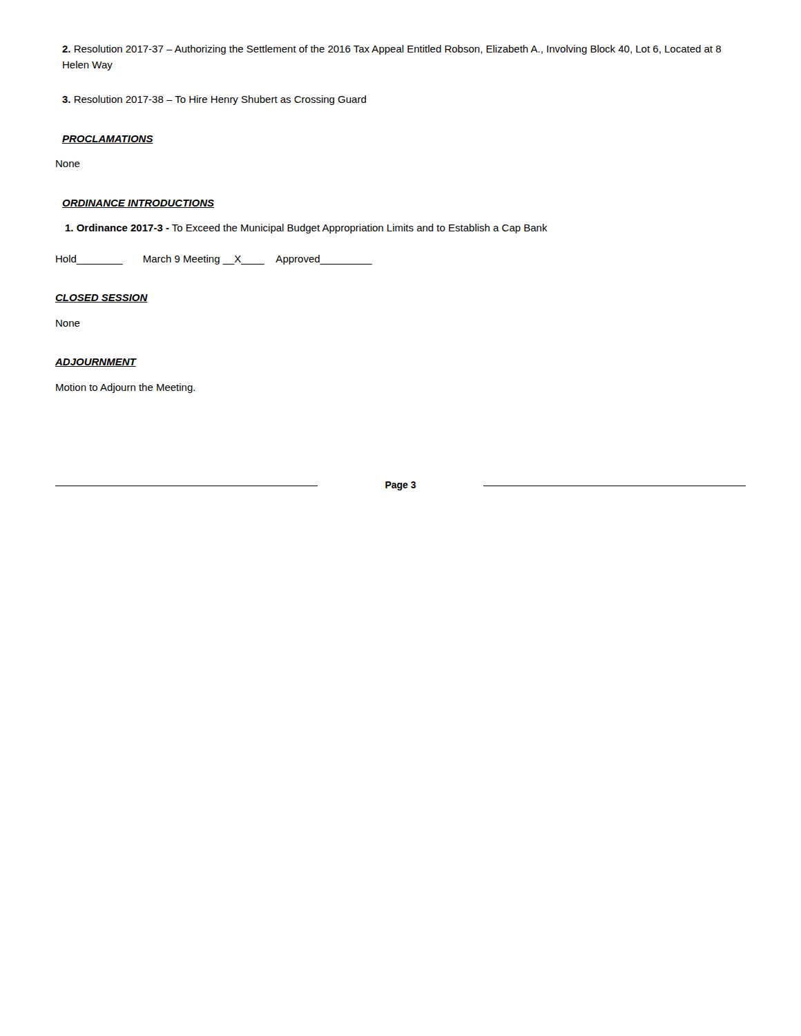2. Resolution 2017-37 – Authorizing the Settlement of the 2016 Tax Appeal Entitled Robson, Elizabeth A., Involving Block 40, Lot 6, Located at 8 Helen Way
3. Resolution 2017-38 – To Hire Henry Shubert as Crossing Guard
PROCLAMATIONS
None
ORDINANCE INTRODUCTIONS
1. Ordinance 2017-3 - To Exceed the Municipal Budget Appropriation Limits and to Establish a Cap Bank
Hold________ March 9 Meeting __X____ Approved_________
CLOSED SESSION
None
ADJOURNMENT
Motion to Adjourn the Meeting.
Page 3